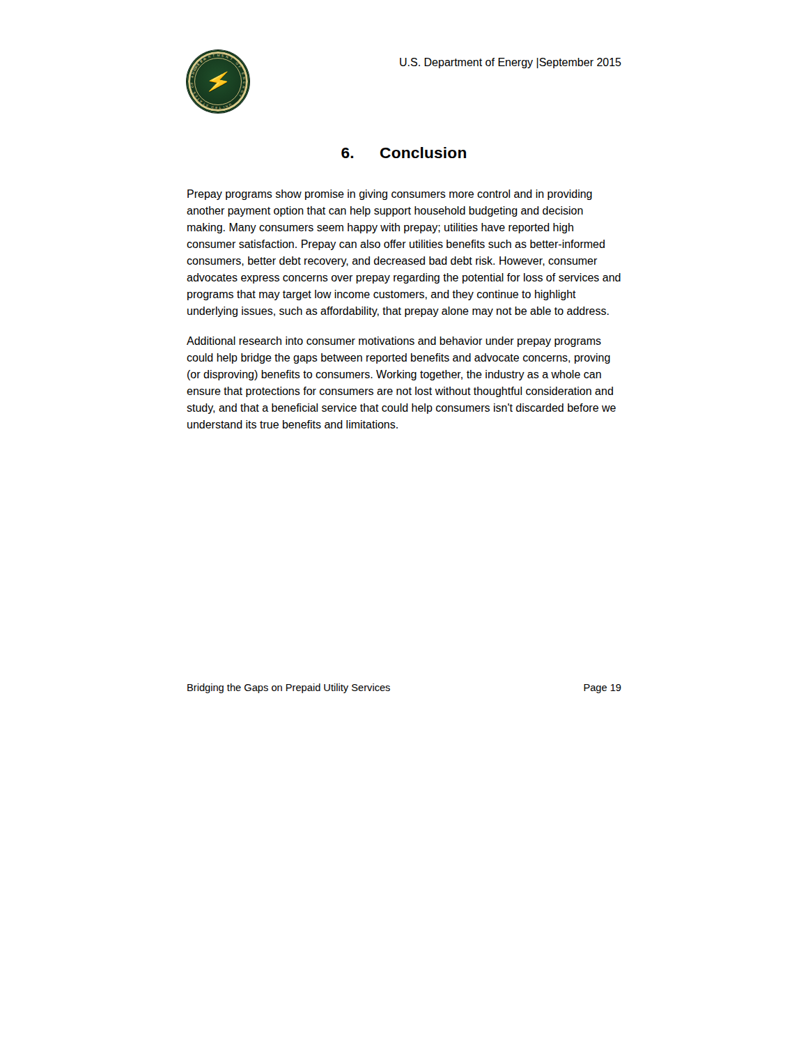D E P A R T M E N T O F E N E R G Y U N I T E D S T A T E S O F A M E R I C A
U.S. Department of Energy |September 2015
6. Conclusion
Prepay programs show promise in giving consumers more control and in providing another payment option that can help support household budgeting and decision making. Many consumers seem happy with prepay; utilities have reported high consumer satisfaction. Prepay can also offer utilities benefits such as better-informed consumers, better debt recovery, and decreased bad debt risk. However, consumer advocates express concerns over prepay regarding the potential for loss of services and programs that may target low income customers, and they continue to highlight underlying issues, such as affordability, that prepay alone may not be able to address.
Additional research into consumer motivations and behavior under prepay programs could help bridge the gaps between reported benefits and advocate concerns, proving (or disproving) benefits to consumers. Working together, the industry as a whole can ensure that protections for consumers are not lost without thoughtful consideration and study, and that a beneficial service that could help consumers isn't discarded before we understand its true benefits and limitations.
Bridging the Gaps on Prepaid Utility Services
Page 19